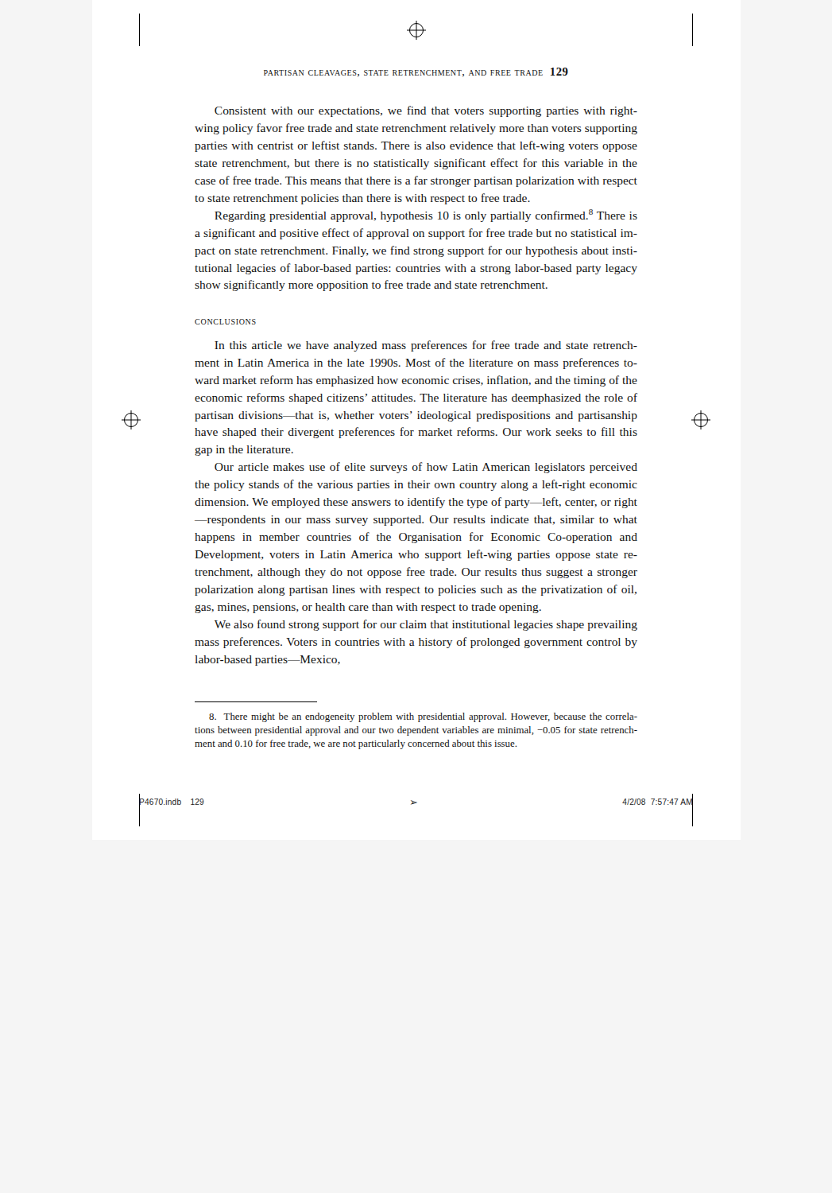partisan cleavages, state retrenchment, and free trade 129
Consistent with our expectations, we find that voters supporting parties with right-wing policy favor free trade and state retrenchment relatively more than voters supporting parties with centrist or leftist stands. There is also evidence that left-wing voters oppose state retrenchment, but there is no statistically significant effect for this variable in the case of free trade. This means that there is a far stronger partisan polarization with respect to state retrenchment policies than there is with respect to free trade.
Regarding presidential approval, hypothesis 10 is only partially confirmed.8 There is a significant and positive effect of approval on support for free trade but no statistical impact on state retrenchment. Finally, we find strong support for our hypothesis about institutional legacies of labor-based parties: countries with a strong labor-based party legacy show significantly more opposition to free trade and state retrenchment.
conclusions
In this article we have analyzed mass preferences for free trade and state retrenchment in Latin America in the late 1990s. Most of the literature on mass preferences toward market reform has emphasized how economic crises, inflation, and the timing of the economic reforms shaped citizens’ attitudes. The literature has deemphasized the role of partisan divisions—that is, whether voters’ ideological predispositions and partisanship have shaped their divergent preferences for market reforms. Our work seeks to fill this gap in the literature.
Our article makes use of elite surveys of how Latin American legislators perceived the policy stands of the various parties in their own country along a left-right economic dimension. We employed these answers to identify the type of party—left, center, or right—respondents in our mass survey supported. Our results indicate that, similar to what happens in member countries of the Organisation for Economic Co-operation and Development, voters in Latin America who support left-wing parties oppose state retrenchment, although they do not oppose free trade. Our results thus suggest a stronger polarization along partisan lines with respect to policies such as the privatization of oil, gas, mines, pensions, or health care than with respect to trade opening.
We also found strong support for our claim that institutional legacies shape prevailing mass preferences. Voters in countries with a history of prolonged government control by labor-based parties—Mexico,
8. There might be an endogeneity problem with presidential approval. However, because the correlations between presidential approval and our two dependent variables are minimal, −0.05 for state retrenchment and 0.10 for free trade, we are not particularly concerned about this issue.
P4670.indb129
➢
4/2/08 7:57:47 AM